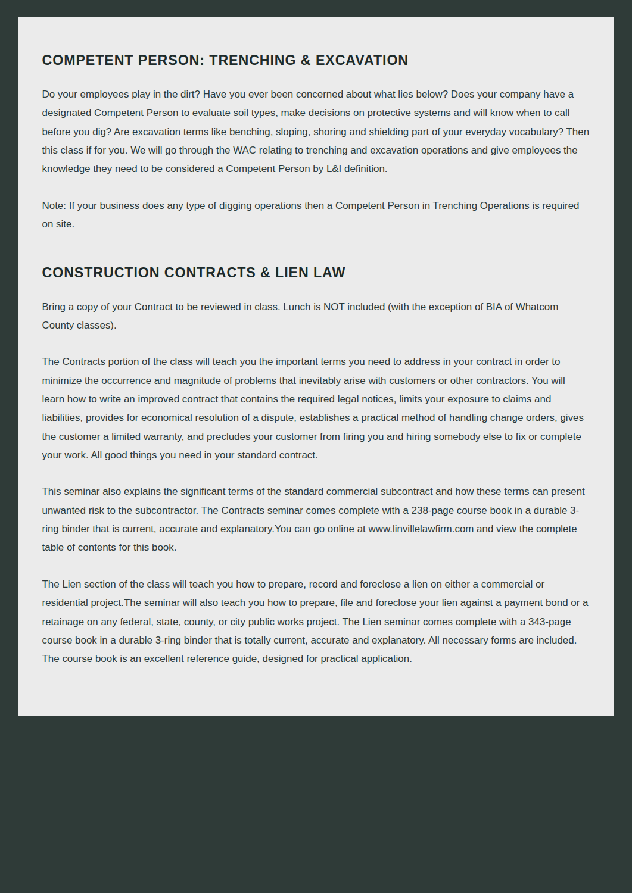Competent Person: Trenching & Excavation
Do your employees play in the dirt? Have you ever been concerned about what lies below? Does your company have a designated Competent Person to evaluate soil types, make decisions on protective systems and will know when to call before you dig? Are excavation terms like benching, sloping, shoring and shielding part of your everyday vocabulary? Then this class if for you. We will go through the WAC relating to trenching and excavation operations and give employees the knowledge they need to be considered a Competent Person by L&I definition.
Note: If your business does any type of digging operations then a Competent Person in Trenching Operations is required on site.
Construction Contracts & Lien Law
Bring a copy of your Contract to be reviewed in class. Lunch is NOT included (with the exception of BIA of Whatcom County classes).
The Contracts portion of the class will teach you the important terms you need to address in your contract in order to minimize the occurrence and magnitude of problems that inevitably arise with customers or other contractors. You will learn how to write an improved contract that contains the required legal notices, limits your exposure to claims and liabilities, provides for economical resolution of a dispute, establishes a practical method of handling change orders, gives the customer a limited warranty, and precludes your customer from firing you and hiring somebody else to fix or complete your work. All good things you need in your standard contract.
This seminar also explains the significant terms of the standard commercial subcontract and how these terms can present unwanted risk to the subcontractor. The Contracts seminar comes complete with a 238-page course book in a durable 3-ring binder that is current, accurate and explanatory.You can go online at www.linvillelawfirm.com and view the complete table of contents for this book.
The Lien section of the class will teach you how to prepare, record and foreclose a lien on either a commercial or residential project.The seminar will also teach you how to prepare, file and foreclose your lien against a payment bond or a retainage on any federal, state, county, or city public works project. The Lien seminar comes complete with a 343-page course book in a durable 3-ring binder that is totally current, accurate and explanatory. All necessary forms are included. The course book is an excellent reference guide, designed for practical application.